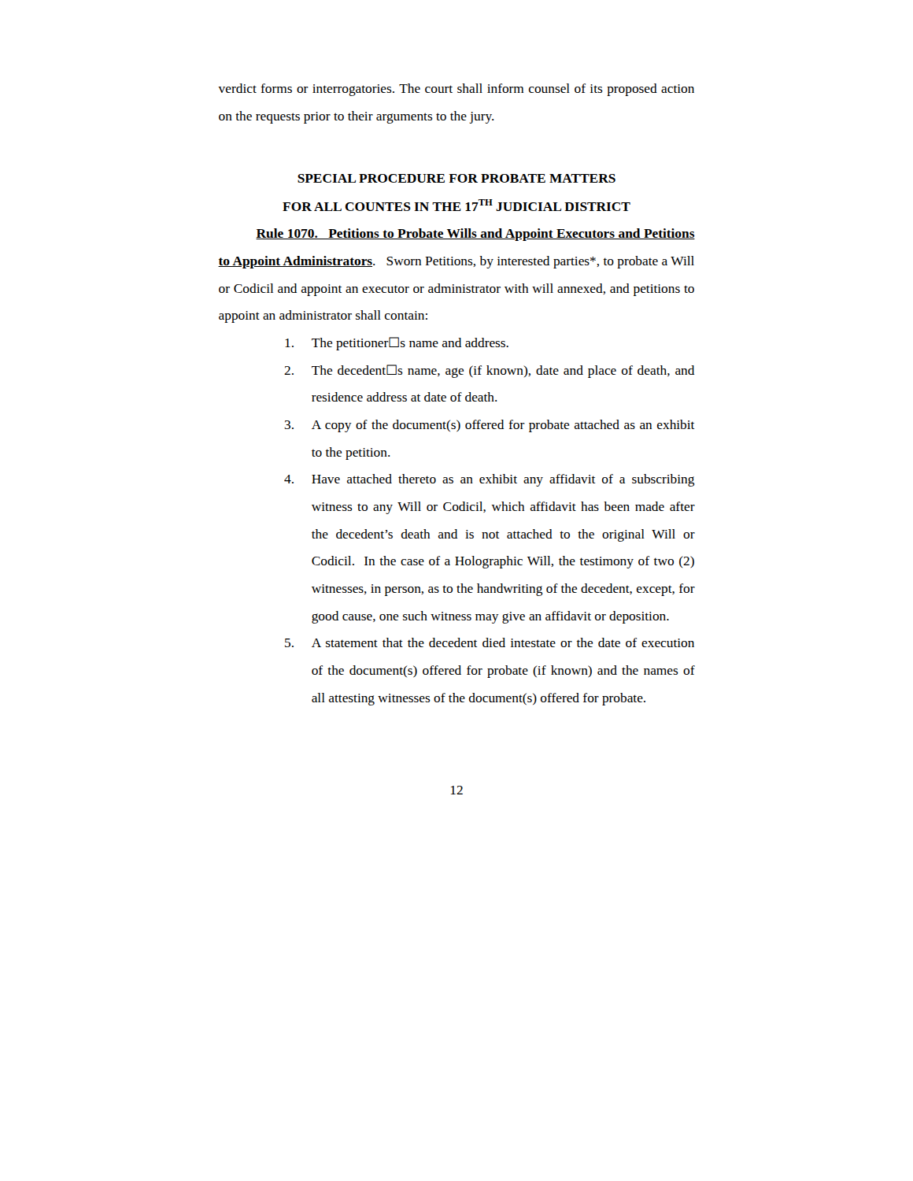verdict forms or interrogatories. The court shall inform counsel of its proposed action on the requests prior to their arguments to the jury.
SPECIAL PROCEDURE FOR PROBATE MATTERS
FOR ALL COUNTES IN THE 17TH JUDICIAL DISTRICT
Rule 1070. Petitions to Probate Wills and Appoint Executors and Petitions to Appoint Administrators. Sworn Petitions, by interested parties*, to probate a Will or Codicil and appoint an executor or administrator with will annexed, and petitions to appoint an administrator shall contain:
The petitioner☐s name and address.
The decedent☐s name, age (if known), date and place of death, and residence address at date of death.
A copy of the document(s) offered for probate attached as an exhibit to the petition.
Have attached thereto as an exhibit any affidavit of a subscribing witness to any Will or Codicil, which affidavit has been made after the decedent’s death and is not attached to the original Will or Codicil. In the case of a Holographic Will, the testimony of two (2) witnesses, in person, as to the handwriting of the decedent, except, for good cause, one such witness may give an affidavit or deposition.
A statement that the decedent died intestate or the date of execution of the document(s) offered for probate (if known) and the names of all attesting witnesses of the document(s) offered for probate.
12